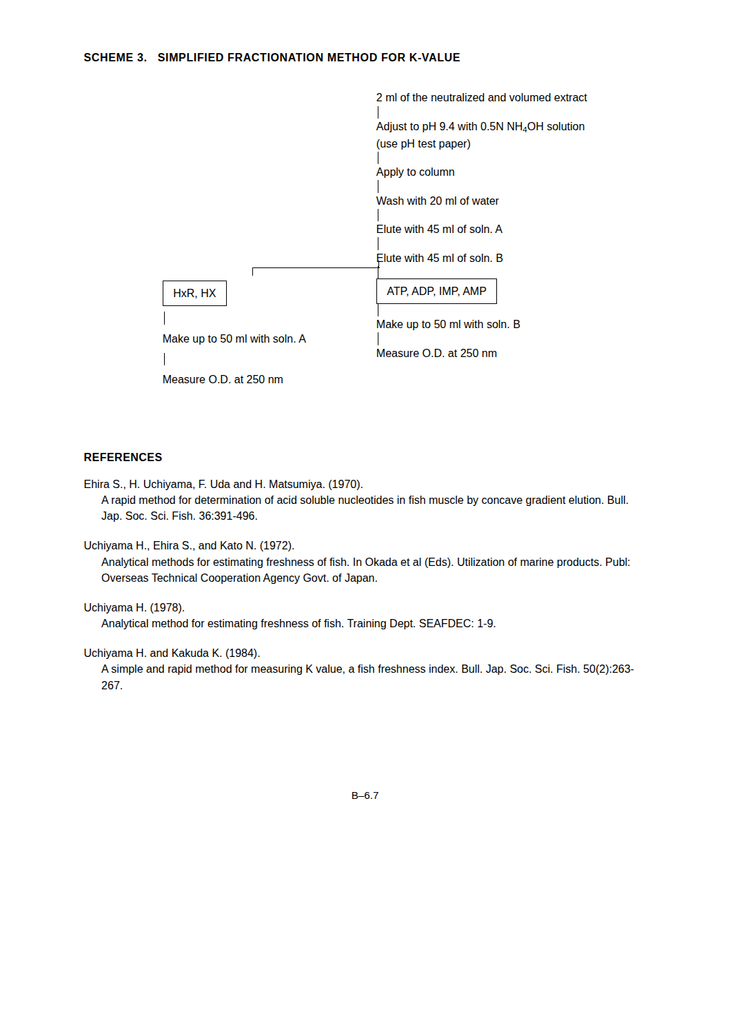SCHEME 3. SIMPLIFIED FRACTIONATION METHOD FOR K-VALUE
2 ml of the neutralized and volumed extract
Adjust to pH 9.4 with 0.5N NH4OH solution
(use pH test paper)
Apply to column
Wash with 20 ml of water
Elute with 45 ml of soln. A
Elute with 45 ml of soln. B
ATP, ADP, IMP, AMP
Make up to 50 ml with soln. B
Measure O.D. at 250 nm
HxR, HX
Make up to 50 ml with soln. A
Measure O.D. at 250 nm
REFERENCES
Ehira S., H. Uchiyama, F. Uda and H. Matsumiya. (1970).
A rapid method for determination of acid soluble nucleotides in fish muscle by concave gradient elution. Bull. Jap. Soc. Sci. Fish. 36:391-496.
Uchiyama H., Ehira S., and Kato N. (1972).
Analytical methods for estimating freshness of fish. In Okada et al (Eds). Utilization of marine products. Publ: Overseas Technical Cooperation Agency Govt. of Japan.
Uchiyama H. (1978).
Analytical method for estimating freshness of fish. Training Dept. SEAFDEC: 1-9.
Uchiyama H. and Kakuda K. (1984).
A simple and rapid method for measuring K value, a fish freshness index. Bull. Jap. Soc. Sci. Fish. 50(2):263-267.
B–6.7